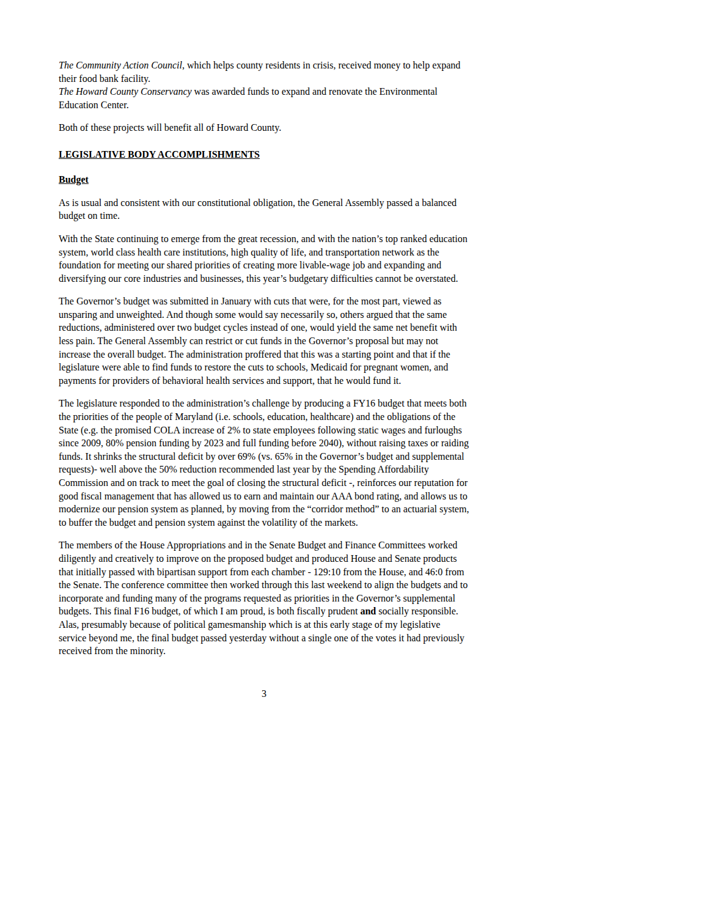The Community Action Council, which helps county residents in crisis, received money to help expand their food bank facility.
The Howard County Conservancy was awarded funds to expand and renovate the Environmental Education Center.
Both of these projects will benefit all of Howard County.
LEGISLATIVE BODY ACCOMPLISHMENTS
Budget
As is usual and consistent with our constitutional obligation, the General Assembly passed a balanced budget on time.
With the State continuing to emerge from the great recession, and with the nation’s top ranked education system, world class health care institutions, high quality of life, and transportation network as the foundation for meeting our shared priorities of creating more livable-wage job and expanding and diversifying our core industries and businesses, this year’s budgetary difficulties cannot be overstated.
The Governor’s budget was submitted in January with cuts that were, for the most part, viewed as unsparing and unweighted. And though some would say necessarily so, others argued that the same reductions, administered over two budget cycles instead of one, would yield the same net benefit with less pain. The General Assembly can restrict or cut funds in the Governor’s proposal but may not increase the overall budget. The administration proffered that this was a starting point and that if the legislature were able to find funds to restore the cuts to schools, Medicaid for pregnant women, and payments for providers of behavioral health services and support, that he would fund it.
The legislature responded to the administration’s challenge by producing a FY16 budget that meets both the priorities of the people of Maryland (i.e. schools, education, healthcare) and the obligations of the State (e.g. the promised COLA increase of 2% to state employees following static wages and furloughs since 2009, 80% pension funding by 2023 and full funding before 2040), without raising taxes or raiding funds. It shrinks the structural deficit by over 69% (vs. 65% in the Governor’s budget and supplemental requests)- well above the 50% reduction recommended last year by the Spending Affordability Commission and on track to meet the goal of closing the structural deficit -, reinforces our reputation for good fiscal management that has allowed us to earn and maintain our AAA bond rating, and allows us to modernize our pension system as planned, by moving from the “corridor method” to an actuarial system, to buffer the budget and pension system against the volatility of the markets.
The members of the House Appropriations and in the Senate Budget and Finance Committees worked diligently and creatively to improve on the proposed budget and produced House and Senate products that initially passed with bipartisan support from each chamber - 129:10 from the House, and 46:0 from the Senate. The conference committee then worked through this last weekend to align the budgets and to incorporate and funding many of the programs requested as priorities in the Governor’s supplemental budgets. This final F16 budget, of which I am proud, is both fiscally prudent and socially responsible. Alas, presumably because of political gamesmanship which is at this early stage of my legislative service beyond me, the final budget passed yesterday without a single one of the votes it had previously received from the minority.
3